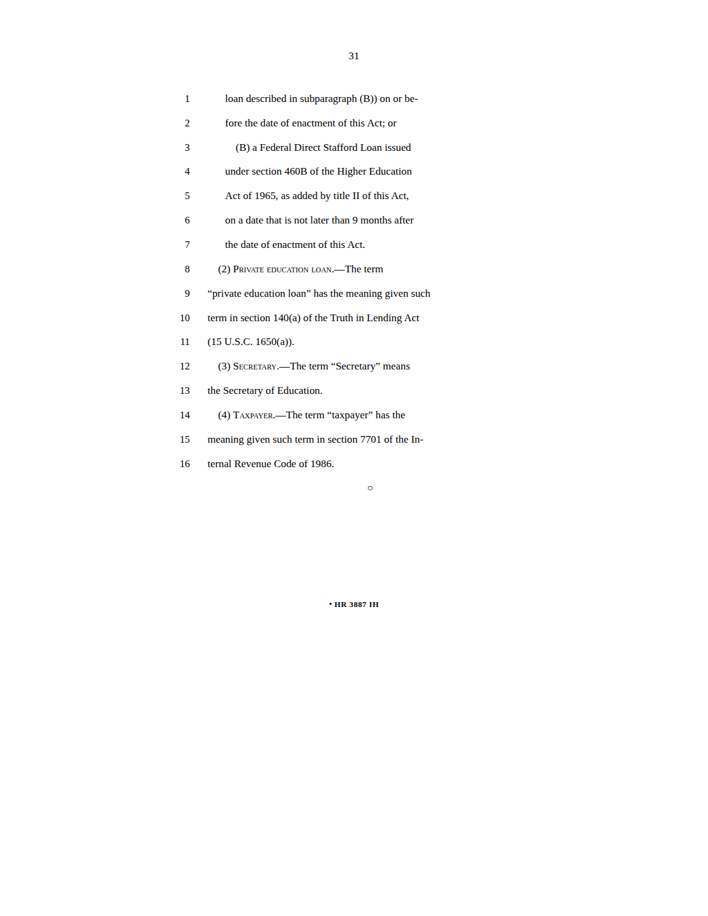31
| 1 | loan described in subparagraph (B)) on or be- |
| 2 | fore the date of enactment of this Act; or |
| 3 | (B) a Federal Direct Stafford Loan issued |
| 4 | under section 460B of the Higher Education |
| 5 | Act of 1965, as added by title II of this Act, |
| 6 | on a date that is not later than 9 months after |
| 7 | the date of enactment of this Act. |
| 8 | (2) Private education loan. —The term |
| 9 | “private education loan” has the meaning given such |
| 10 | term in section 140(a) of the Truth in Lending Act |
| 11 | (15 U.S.C. 1650(a)). |
| 12 | (3) Secretary. —The term “Secretary” means |
| 13 | the Secretary of Education. |
| 14 | (4) Taxpayer. —The term “taxpayer” has the |
| 15 | meaning given such term in section 7701 of the In- |
| 16 | ternal Revenue Code of 1986. |
| | ○ |
•HR 3887 IH